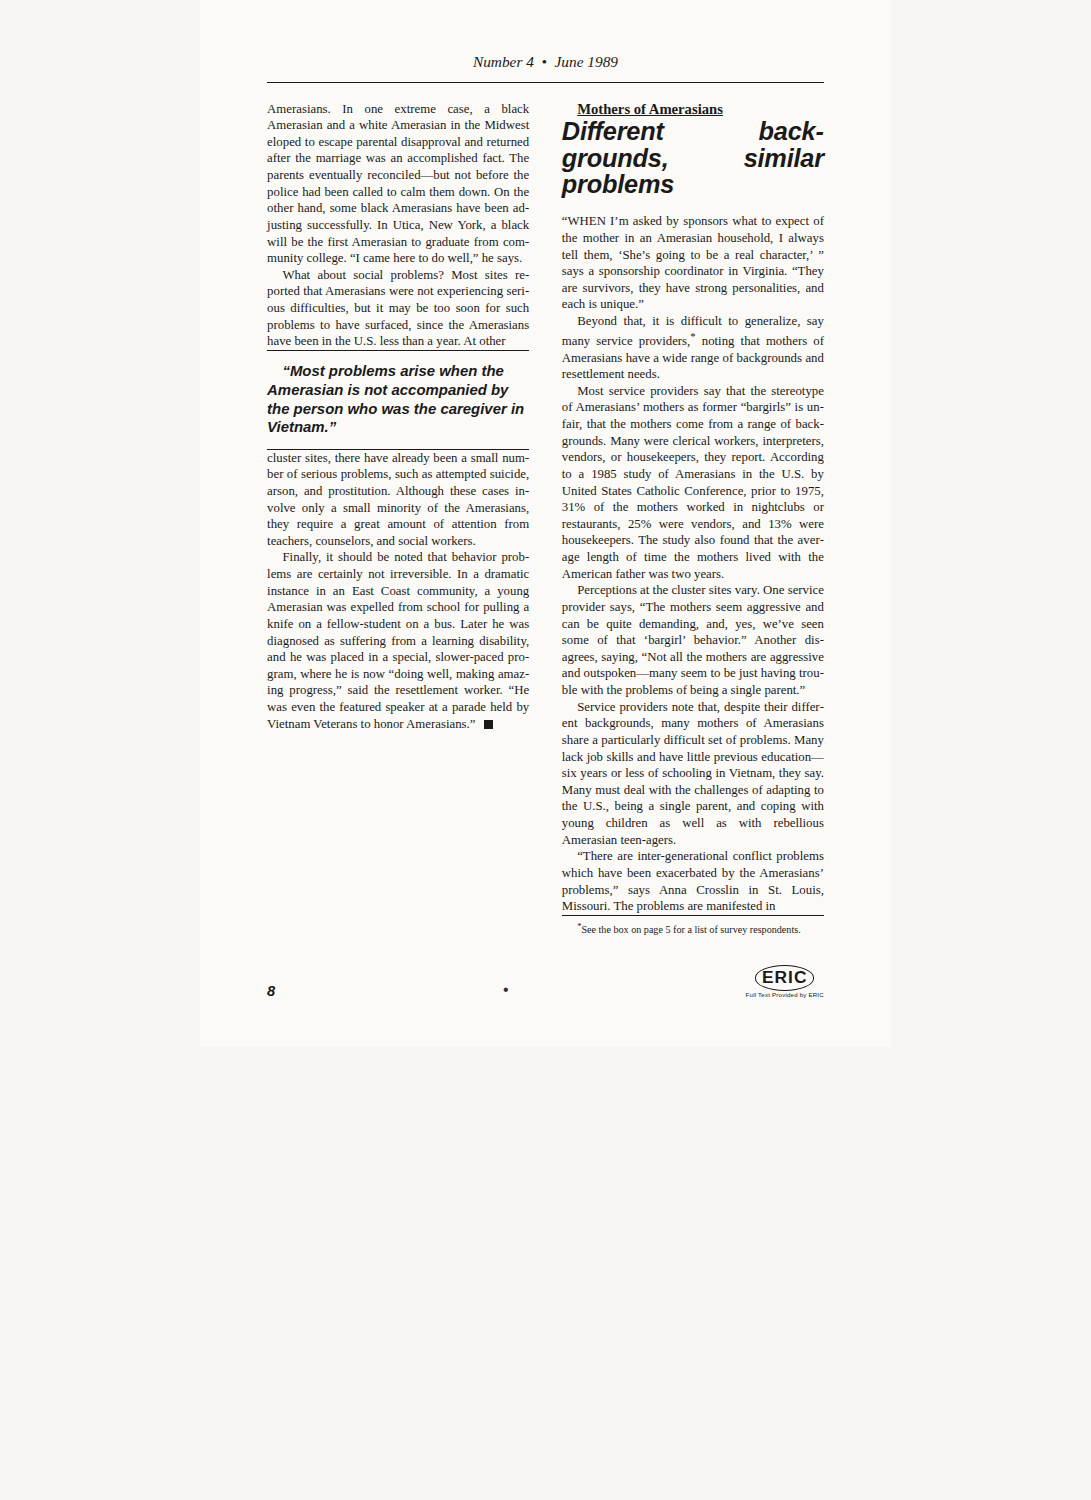Number 4 • June 1989
Amerasians. In one extreme case, a black Amerasian and a white Amerasian in the Midwest eloped to escape parental disapproval and returned after the marriage was an accomplished fact. The parents eventually reconciled—but not before the police had been called to calm them down. On the other hand, some black Amerasians have been adjusting successfully. In Utica, New York, a black will be the first Amerasian to graduate from community college. “I came here to do well,” he says.
What about social problems? Most sites reported that Amerasians were not experiencing serious difficulties, but it may be too soon for such problems to have surfaced, since the Amerasians have been in the U.S. less than a year. At other
“Most problems arise when the Amerasian is not accompanied by the person who was the caregiver in Vietnam.”
cluster sites, there have already been a small number of serious problems, such as attempted suicide, arson, and prostitution. Although these cases involve only a small minority of the Amerasians, they require a great amount of attention from teachers, counselors, and social workers.
Finally, it should be noted that behavior problems are certainly not irreversible. In a dramatic instance in an East Coast community, a young Amerasian was expelled from school for pulling a knife on a fellow-student on a bus. Later he was diagnosed as suffering from a learning disability, and he was placed in a special, slower-paced program, where he is now “doing well, making amazing progress,” said the resettlement worker. “He was even the featured speaker at a parade held by Vietnam Veterans to honor Amerasians.”
Mothers of Amerasians
Different backgrounds, similar problems
“WHEN I’m asked by sponsors what to expect of the mother in an Amerasian household, I always tell them, ‘She’s going to be a real character,’ ” says a sponsorship coordinator in Virginia. “They are survivors, they have strong personalities, and each is unique.”
Beyond that, it is difficult to generalize, say many service providers,* noting that mothers of Amerasians have a wide range of backgrounds and resettlement needs.
Most service providers say that the stereotype of Amerasians’ mothers as former “bargirls” is unfair, that the mothers come from a range of backgrounds. Many were clerical workers, interpreters, vendors, or housekeepers, they report. According to a 1985 study of Amerasians in the U.S. by United States Catholic Conference, prior to 1975, 31% of the mothers worked in nightclubs or restaurants, 25% were vendors, and 13% were housekeepers. The study also found that the average length of time the mothers lived with the American father was two years.
Perceptions at the cluster sites vary. One service provider says, “The mothers seem aggressive and can be quite demanding, and, yes, we’ve seen some of that ‘bargirl’ behavior.” Another disagrees, saying, “Not all the mothers are aggressive and outspoken—many seem to be just having trouble with the problems of being a single parent.”
Service providers note that, despite their different backgrounds, many mothers of Amerasians share a particularly difficult set of problems. Many lack job skills and have little previous education—six years or less of schooling in Vietnam, they say. Many must deal with the challenges of adapting to the U.S., being a single parent, and coping with young children as well as with rebellious Amerasian teen-agers.
“There are inter-generational conflict problems which have been exacerbated by the Amerasians’ problems,” says Anna Crosslin in St. Louis, Missouri. The problems are manifested in
*See the box on page 5 for a list of survey respondents.
8
•  
ERIC
Full Text Provided by ERIC